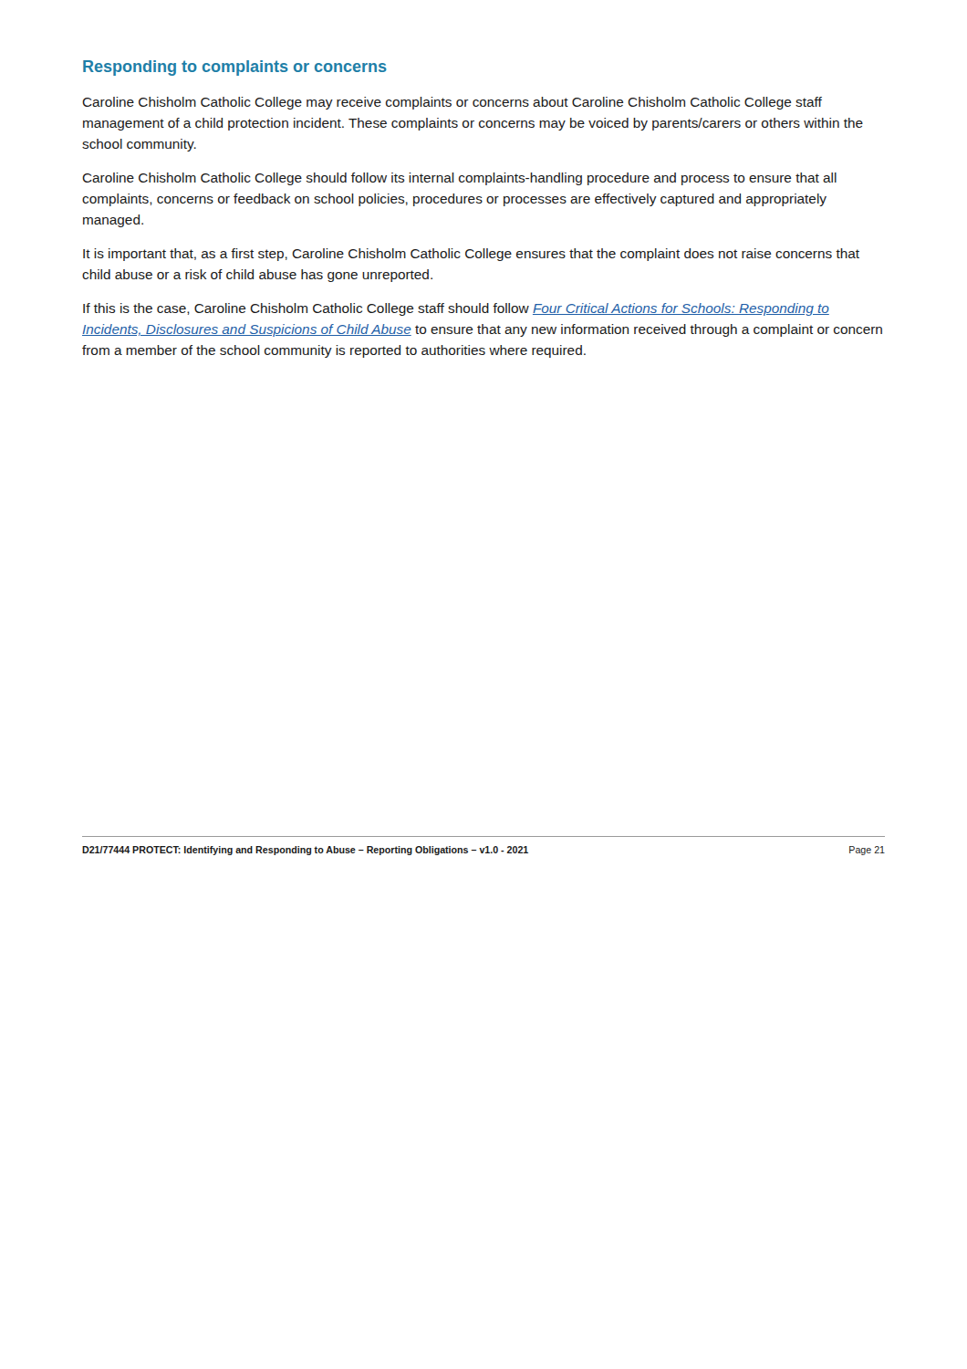Responding to complaints or concerns
Caroline Chisholm Catholic College may receive complaints or concerns about Caroline Chisholm Catholic College staff management of a child protection incident. These complaints or concerns may be voiced by parents/carers or others within the school community.
Caroline Chisholm Catholic College should follow its internal complaints-handling procedure and process to ensure that all complaints, concerns or feedback on school policies, procedures or processes are effectively captured and appropriately managed.
It is important that, as a first step, Caroline Chisholm Catholic College ensures that the complaint does not raise concerns that child abuse or a risk of child abuse has gone unreported.
If this is the case, Caroline Chisholm Catholic College staff should follow Four Critical Actions for Schools: Responding to Incidents, Disclosures and Suspicions of Child Abuse to ensure that any new information received through a complaint or concern from a member of the school community is reported to authorities where required.
D21/77444 PROTECT: Identifying and Responding to Abuse – Reporting Obligations – v1.0 - 2021 Page 21